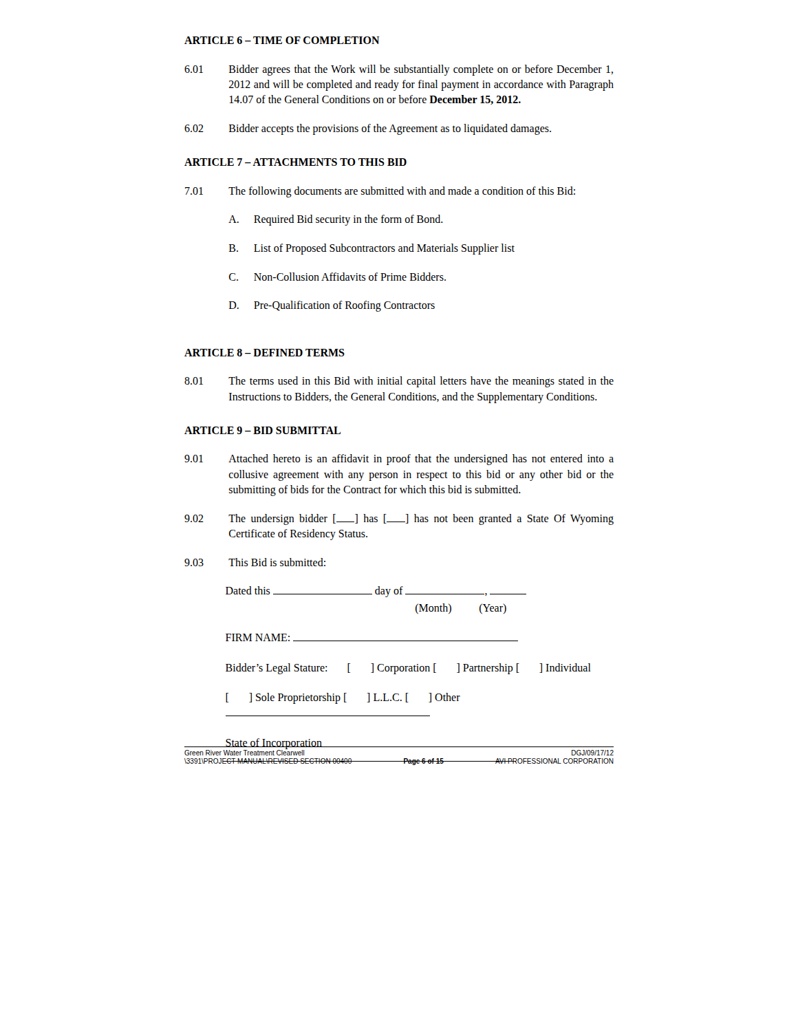Article 6 – Time of Completion
6.01
Bidder agrees that the Work will be substantially complete on or before December 1, 2012 and will be completed and ready for final payment in accordance with Paragraph 14.07 of the General Conditions on or before December 15, 2012.
6.02
Bidder accepts the provisions of the Agreement as to liquidated damages.
Article 7 – Attachments to This Bid
7.01
The following documents are submitted with and made a condition of this Bid:
A. Required Bid security in the form of Bond.
B. List of Proposed Subcontractors and Materials Supplier list
C. Non-Collusion Affidavits of Prime Bidders.
D. Pre-Qualification of Roofing Contractors
Article 8 – Defined Terms
8.01
The terms used in this Bid with initial capital letters have the meanings stated in the Instructions to Bidders, the General Conditions, and the Supplementary Conditions.
Article 9 – Bid Submittal
9.01
Attached hereto is an affidavit in proof that the undersigned has not entered into a collusive agreement with any person in respect to this bid or any other bid or the submitting of bids for the Contract for which this bid is submitted.
9.02
The undersign bidder [ ] has [ ] has not been granted a State Of Wyoming Certificate of Residency Status.
9.03
This Bid is submitted:
Dated this day of ,
(Month)(Year)
FIRM NAME:
Bidder’s Legal Stature: [ ] Corporation [ ] Partnership [ ] Individual
[ ] Sole Proprietorship [ ] L.L.C. [ ] Other
State of Incorporation
Green River Water Treatment Clearwell
DGJ/09/17/12
\3391\PROJECT MANUAL\REVISED SECTION 00400
Page 6 of 15
AVI PROFESSIONAL CORPORATION